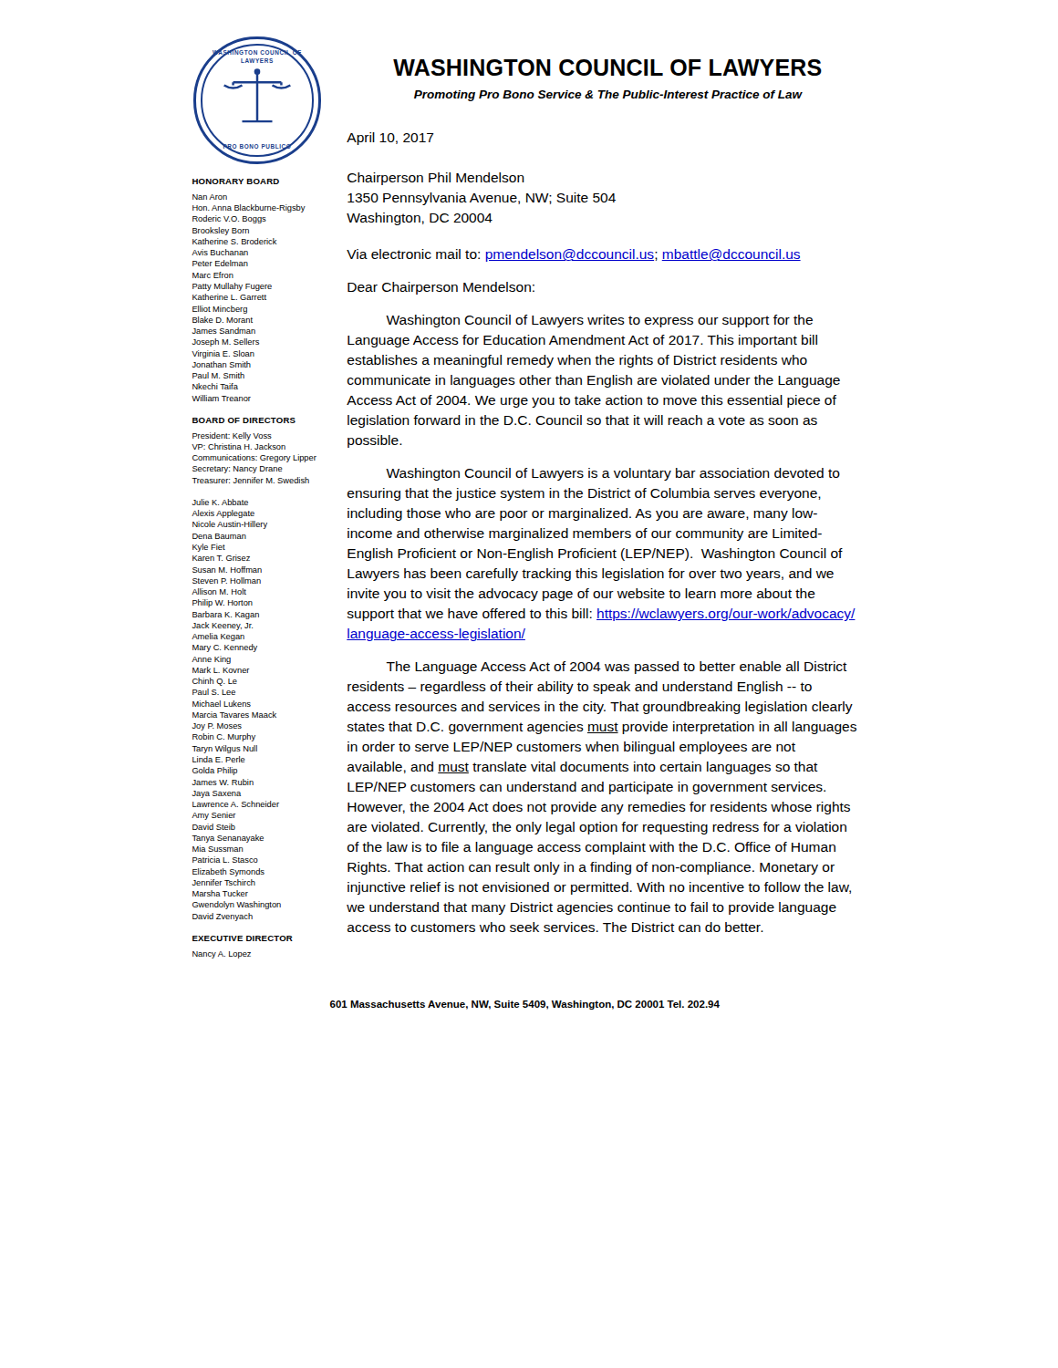WASHINGTON COUNCIL OF LAWYERS
PRO BONO PUBLICO
WASHINGTON COUNCIL OF LAWYERS
Promoting Pro Bono Service & The Public-Interest Practice of Law
HONORARY BOARD
Nan Aron
Hon. Anna Blackburne-Rigsby
Roderic V.O. Boggs
Brooksley Born
Katherine S. Broderick
Avis Buchanan
Peter Edelman
Marc Efron
Patty Mullahy Fugere
Katherine L. Garrett
Elliot Mincberg
Blake D. Morant
James Sandman
Joseph M. Sellers
Virginia E. Sloan
Jonathan Smith
Paul M. Smith
Nkechi Taifa
William Treanor
BOARD OF DIRECTORS
President: Kelly Voss
VP: Christina H. Jackson
Communications: Gregory Lipper
Secretary: Nancy Drane
Treasurer: Jennifer M. Swedish
Julie K. Abbate
Alexis Applegate
Nicole Austin-Hillery
Dena Bauman
Kyle Fiet
Karen T. Grisez
Susan M. Hoffman
Steven P. Hollman
Allison M. Holt
Philip W. Horton
Barbara K. Kagan
Jack Keeney, Jr.
Amelia Kegan
Mary C. Kennedy
Anne King
Mark L. Kovner
Chinh Q. Le
Paul S. Lee
Michael Lukens
Marcia Tavares Maack
Joy P. Moses
Robin C. Murphy
Taryn Wilgus Null
Linda E. Perle
Golda Philip
James W. Rubin
Jaya Saxena
Lawrence A. Schneider
Amy Senier
David Steib
Tanya Senanayake
Mia Sussman
Patricia L. Stasco
Elizabeth Symonds
Jennifer Tschirch
Marsha Tucker
Gwendolyn Washington
David Zvenyach
EXECUTIVE DIRECTOR
Nancy A. Lopez
April 10, 2017
Chairperson Phil Mendelson 1350 Pennsylvania Avenue, NW; Suite 504 Washington, DC 20004
Via electronic mail to: pmendelson@dccouncil.us; mbattle@dccouncil.us
Dear Chairperson Mendelson:
Washington Council of Lawyers writes to express our support for the Language Access for Education Amendment Act of 2017. This important bill establishes a meaningful remedy when the rights of District residents who communicate in languages other than English are violated under the Language Access Act of 2004. We urge you to take action to move this essential piece of legislation forward in the D.C. Council so that it will reach a vote as soon as possible.
Washington Council of Lawyers is a voluntary bar association devoted to ensuring that the justice system in the District of Columbia serves everyone, including those who are poor or marginalized. As you are aware, many low-income and otherwise marginalized members of our community are Limited-English Proficient or Non-English Proficient (LEP/NEP). Washington Council of Lawyers has been carefully tracking this legislation for over two years, and we invite you to visit the advocacy page of our website to learn more about the support that we have offered to this bill: https://wclawyers.org/our-work/advocacy/language-access-legislation/
The Language Access Act of 2004 was passed to better enable all District residents – regardless of their ability to speak and understand English -- to access resources and services in the city. That groundbreaking legislation clearly states that D.C. government agencies must provide interpretation in all languages in order to serve LEP/NEP customers when bilingual employees are not available, and must translate vital documents into certain languages so that LEP/NEP customers can understand and participate in government services. However, the 2004 Act does not provide any remedies for residents whose rights are violated. Currently, the only legal option for requesting redress for a violation of the law is to file a language access complaint with the D.C. Office of Human Rights. That action can result only in a finding of non-compliance. Monetary or injunctive relief is not envisioned or permitted. With no incentive to follow the law, we understand that many District agencies continue to fail to provide language access to customers who seek services. The District can do better.
601 Massachusetts Avenue, NW, Suite 5409, Washington, DC 20001 Tel. 202.94